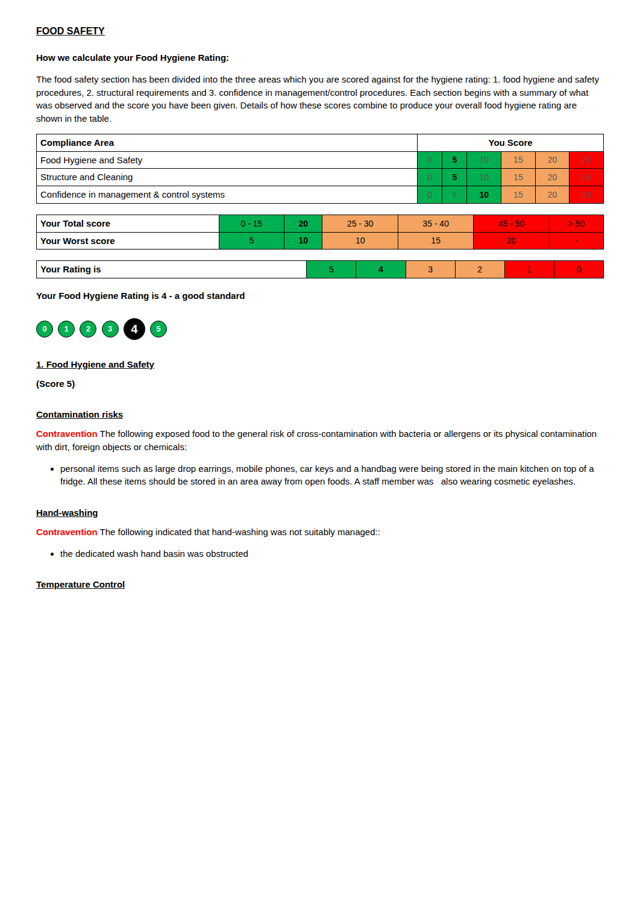FOOD SAFETY
How we calculate your Food Hygiene Rating:
The food safety section has been divided into the three areas which you are scored against for the hygiene rating: 1. food hygiene and safety procedures, 2. structural requirements and 3. confidence in management/control procedures. Each section begins with a summary of what was observed and the score you have been given. Details of how these scores combine to produce your overall food hygiene rating are shown in the table.
| Compliance Area | You Score |
| --- | --- |
| Food Hygiene and Safety | 0 | 5 | 10 | 15 | 20 | 25 |
| Structure and Cleaning | 0 | 5 | 10 | 15 | 20 | 25 |
| Confidence in management & control systems | 0 | 5 | 10 | 15 | 20 | 30 |
| Your Total score | 0 - 15 | 20 | 25 - 30 | 35 - 40 | 45 - 50 | > 50 |
| Your Worst score | 5 | 10 | 10 | 15 | 20 | - |
| Your Rating is | 5 | 4 | 3 | 2 | 1 | 0 |
Your Food Hygiene Rating is 4 - a good standard
0 1 2 3 4 5
1. Food Hygiene and Safety
(Score 5)
Contamination risks
Contravention The following exposed food to the general risk of cross-contamination with bacteria or allergens or its physical contamination with dirt, foreign objects or chemicals:
personal items such as large drop earrings, mobile phones, car keys and a handbag were being stored in the main kitchen on top of a fridge. All these items should be stored in an area away from open foods. A staff member was also wearing cosmetic eyelashes.
Hand-washing
Contravention The following indicated that hand-washing was not suitably managed::
the dedicated wash hand basin was obstructed
Temperature Control